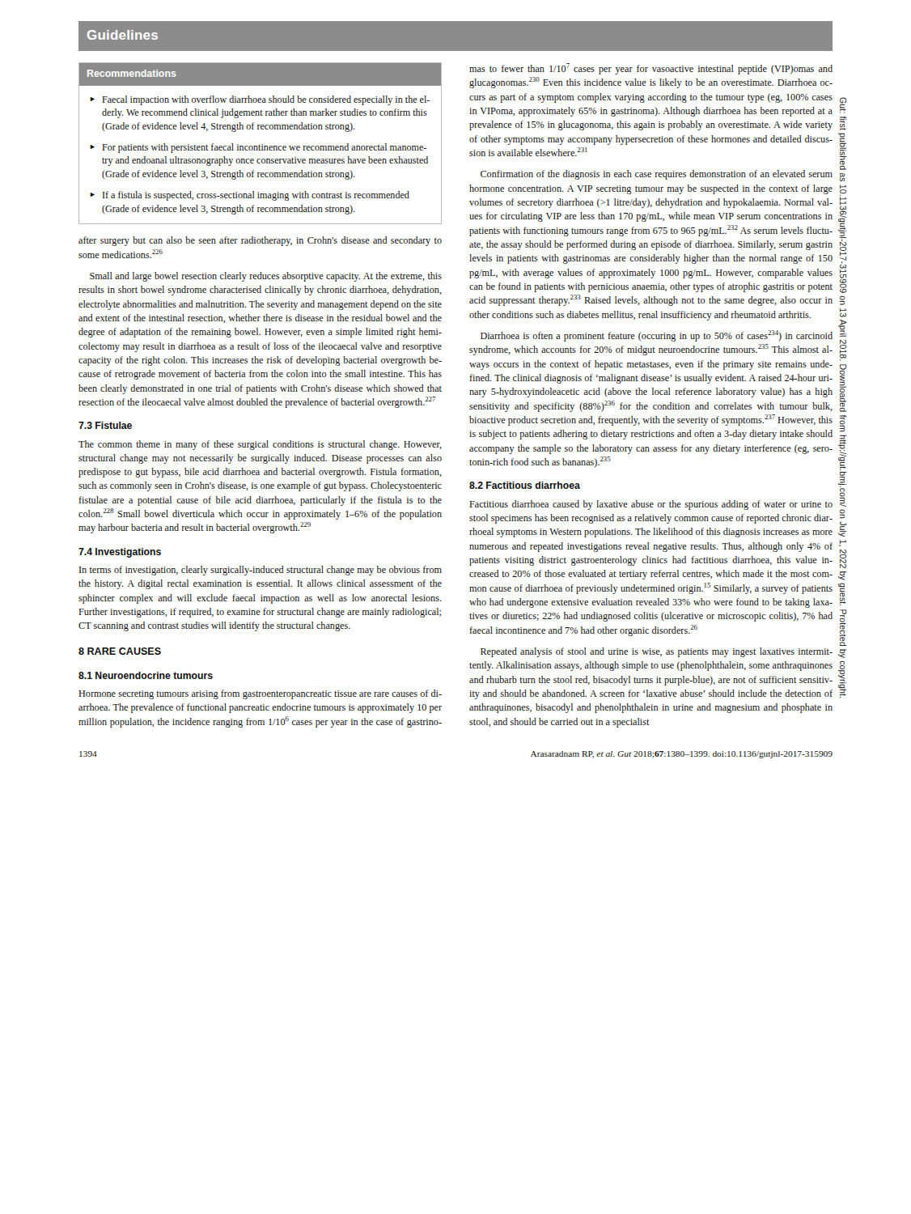Guidelines
Gut: first published as 10.1136/gutjnl-2017-315909 on 13 April 2018. Downloaded from http://gut.bmj.com/ on July 1, 2022 by guest. Protected by copyright.
Recommendations
Faecal impaction with overflow diarrhoea should be considered especially in the elderly. We recommend clinical judgement rather than marker studies to confirm this (Grade of evidence level 4, Strength of recommendation strong).
For patients with persistent faecal incontinence we recommend anorectal manometry and endoanal ultrasonography once conservative measures have been exhausted (Grade of evidence level 3, Strength of recommendation strong).
If a fistula is suspected, cross-sectional imaging with contrast is recommended (Grade of evidence level 3, Strength of recommendation strong).
after surgery but can also be seen after radiotherapy, in Crohn's disease and secondary to some medications.226
Small and large bowel resection clearly reduces absorptive capacity. At the extreme, this results in short bowel syndrome characterised clinically by chronic diarrhoea, dehydration, electrolyte abnormalities and malnutrition. The severity and management depend on the site and extent of the intestinal resection, whether there is disease in the residual bowel and the degree of adaptation of the remaining bowel. However, even a simple limited right hemicolectomy may result in diarrhoea as a result of loss of the ileocaecal valve and resorptive capacity of the right colon. This increases the risk of developing bacterial overgrowth because of retrograde movement of bacteria from the colon into the small intestine. This has been clearly demonstrated in one trial of patients with Crohn's disease which showed that resection of the ileocaecal valve almost doubled the prevalence of bacterial overgrowth.227
7.3 Fistulae
The common theme in many of these surgical conditions is structural change. However, structural change may not necessarily be surgically induced. Disease processes can also predispose to gut bypass, bile acid diarrhoea and bacterial overgrowth. Fistula formation, such as commonly seen in Crohn's disease, is one example of gut bypass. Cholecystoenteric fistulae are a potential cause of bile acid diarrhoea, particularly if the fistula is to the colon.228 Small bowel diverticula which occur in approximately 1–6% of the population may harbour bacteria and result in bacterial overgrowth.229
7.4 Investigations
In terms of investigation, clearly surgically-induced structural change may be obvious from the history. A digital rectal examination is essential. It allows clinical assessment of the sphincter complex and will exclude faecal impaction as well as low anorectal lesions. Further investigations, if required, to examine for structural change are mainly radiological; CT scanning and contrast studies will identify the structural changes.
8 RARE CAUSES
8.1 Neuroendocrine tumours
Hormone secreting tumours arising from gastroenteropancreatic tissue are rare causes of diarrhoea. The prevalence of functional pancreatic endocrine tumours is approximately 10 per million population, the incidence ranging from 1/106 cases per year in the case of gastrinomas to fewer than 1/107 cases per year for vasoactive intestinal peptide (VIP)omas and glucagonomas.230 Even this incidence value is likely to be an overestimate. Diarrhoea occurs as part of a symptom complex varying according to the tumour type (eg, 100% cases in VIPoma, approximately 65% in gastrinoma). Although diarrhoea has been reported at a prevalence of 15% in glucagonoma, this again is probably an overestimate. A wide variety of other symptoms may accompany hypersecretion of these hormones and detailed discussion is available elsewhere.231
Confirmation of the diagnosis in each case requires demonstration of an elevated serum hormone concentration. A VIP secreting tumour may be suspected in the context of large volumes of secretory diarrhoea (>1 litre/day), dehydration and hypokalaemia. Normal values for circulating VIP are less than 170 pg/mL, while mean VIP serum concentrations in patients with functioning tumours range from 675 to 965 pg/mL.232 As serum levels fluctuate, the assay should be performed during an episode of diarrhoea. Similarly, serum gastrin levels in patients with gastrinomas are considerably higher than the normal range of 150 pg/mL, with average values of approximately 1000 pg/mL. However, comparable values can be found in patients with pernicious anaemia, other types of atrophic gastritis or potent acid suppressant therapy.233 Raised levels, although not to the same degree, also occur in other conditions such as diabetes mellitus, renal insufficiency and rheumatoid arthritis.
Diarrhoea is often a prominent feature (occuring in up to 50% of cases234) in carcinoid syndrome, which accounts for 20% of midgut neuroendocrine tumours.235 This almost always occurs in the context of hepatic metastases, even if the primary site remains undefined. The clinical diagnosis of ‘malignant disease’ is usually evident. A raised 24-hour urinary 5-hydroxyindoleacetic acid (above the local reference laboratory value) has a high sensitivity and specificity (88%)236 for the condition and correlates with tumour bulk, bioactive product secretion and, frequently, with the severity of symptoms.237 However, this is subject to patients adhering to dietary restrictions and often a 3-day dietary intake should accompany the sample so the laboratory can assess for any dietary interference (eg, serotonin-rich food such as bananas).235
8.2 Factitious diarrhoea
Factitious diarrhoea caused by laxative abuse or the spurious adding of water or urine to stool specimens has been recognised as a relatively common cause of reported chronic diarrhoeal symptoms in Western populations. The likelihood of this diagnosis increases as more numerous and repeated investigations reveal negative results. Thus, although only 4% of patients visiting district gastroenterology clinics had factitious diarrhoea, this value increased to 20% of those evaluated at tertiary referral centres, which made it the most common cause of diarrhoea of previously undetermined origin.15 Similarly, a survey of patients who had undergone extensive evaluation revealed 33% who were found to be taking laxatives or diuretics; 22% had undiagnosed colitis (ulcerative or microscopic colitis), 7% had faecal incontinence and 7% had other organic disorders.26
Repeated analysis of stool and urine is wise, as patients may ingest laxatives intermittently. Alkalinisation assays, although simple to use (phenolphthalein, some anthraquinones and rhubarb turn the stool red, bisacodyl turns it purple-blue), are not of sufficient sensitivity and should be abandoned. A screen for ‘laxative abuse’ should include the detection of anthraquinones, bisacodyl and phenolphthalein in urine and magnesium and phosphate in stool, and should be carried out in a specialist
1394
Arasaradnam RP, et al. Gut 2018;67:1380–1399. doi:10.1136/gutjnl-2017-315909